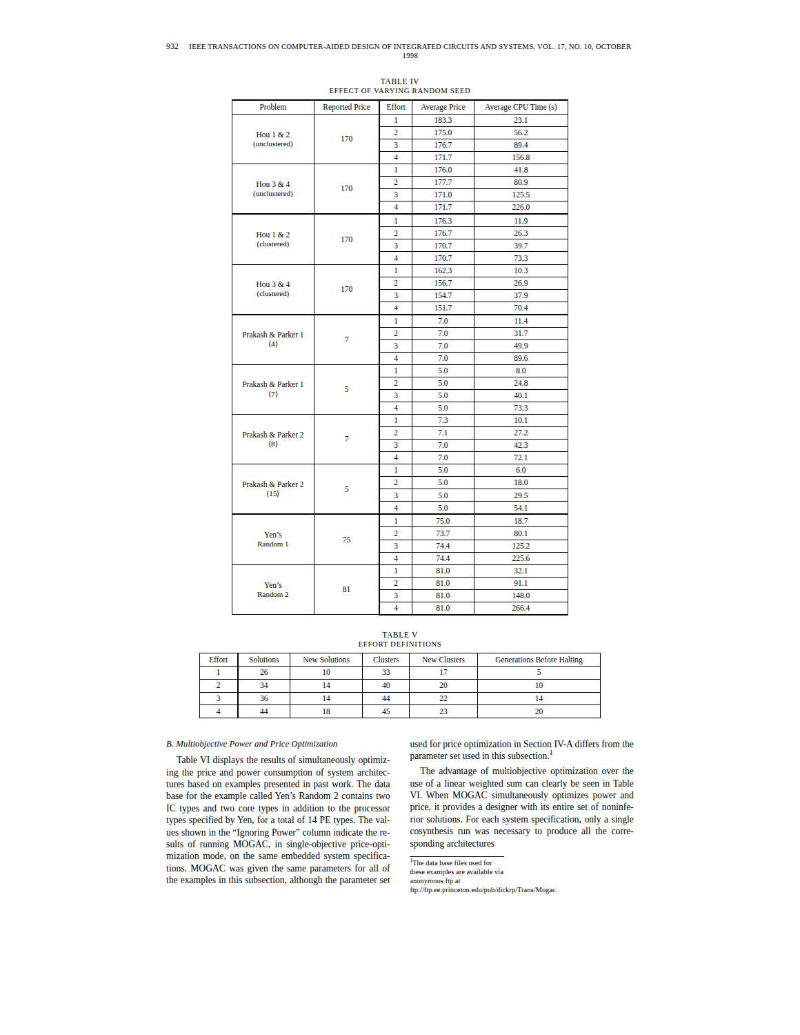932
IEEE Transactions on Computer-Aided Design of Integrated Circuits and Systems, Vol. 17, No. 10, October 1998
TABLE IV
Effect of Varying Random Seed
| Problem | Reported Price | Effort | Average Price | Average CPU Time (s) |
| --- | --- | --- | --- | --- |
| Hou 1 & 2 (unclustered) | 170 | 1 | 183.3 | 23.1 |
| 2 | 175.0 | 56.2 |
| 3 | 176.7 | 89.4 |
| 4 | 171.7 | 156.8 |
| Hou 3 & 4 (unclustered) | 170 | 1 | 176.0 | 41.8 |
| 2 | 177.7 | 80.9 |
| 3 | 171.0 | 125.5 |
| 4 | 171.7 | 226.0 |
| Hou 1 & 2 (clustered) | 170 | 1 | 176.3 | 11.9 |
| 2 | 176.7 | 26.3 |
| 3 | 170.7 | 39.7 |
| 4 | 170.7 | 73.3 |
| Hou 3 & 4 (clustered) | 170 | 1 | 162.3 | 10.3 |
| 2 | 156.7 | 26.9 |
| 3 | 154.7 | 37.9 |
| 4 | 151.7 | 70.4 |
| Prakash & Parker 1 ⟨4⟩ | 7 | 1 | 7.0 | 11.4 |
| 2 | 7.0 | 31.7 |
| 3 | 7.0 | 49.9 |
| 4 | 7.0 | 89.6 |
| Prakash & Parker 1 ⟨7⟩ | 5 | 1 | 5.0 | 8.0 |
| 2 | 5.0 | 24.8 |
| 3 | 5.0 | 40.1 |
| 4 | 5.0 | 73.3 |
| Prakash & Parker 2 ⟨8⟩ | 7 | 1 | 7.3 | 10.1 |
| 2 | 7.1 | 27.2 |
| 3 | 7.0 | 42.3 |
| 4 | 7.0 | 72.1 |
| Prakash & Parker 2 ⟨15⟩ | 5 | 1 | 5.0 | 6.0 |
| 2 | 5.0 | 18.0 |
| 3 | 5.0 | 29.5 |
| 4 | 5.0 | 54.1 |
| Yen’s Random 1 | 75 | 1 | 75.0 | 18.7 |
| 2 | 73.7 | 80.1 |
| 3 | 74.4 | 125.2 |
| 4 | 74.4 | 225.6 |
| Yen’s Random 2 | 81 | 1 | 81.0 | 32.1 |
| 2 | 81.0 | 91.1 |
| 3 | 81.0 | 148.0 |
| 4 | 81.0 | 266.4 |
TABLE V
Effort Definitions
| Effort | Solutions | New Solutions | Clusters | New Clusters | Generations Before Halting |
| --- | --- | --- | --- | --- | --- |
| 1 | 26 | 10 | 33 | 17 | 5 |
| 2 | 34 | 14 | 40 | 20 | 10 |
| 3 | 36 | 14 | 44 | 22 | 14 |
| 4 | 44 | 18 | 45 | 23 | 20 |
B. Multiobjective Power and Price Optimization
Table VI displays the results of simultaneously optimizing the price and power consumption of system architectures based on examples presented in past work. The data base for the example called Yen’s Random 2 contains two IC types and two core types in addition to the processor types specified by Yen, for a total of 14 PE types. The values shown in the “Ignoring Power” column indicate the results of running MOGAC, in single-objective price-optimization mode, on the same embedded system specifications. MOGAC was given the same parameters for all of the examples in this subsection, although the parameter set used for price optimization in Section IV-A differs from the parameter set used in this subsection.1
The advantage of multiobjective optimization over the use of a linear weighted sum can clearly be seen in Table VI. When MOGAC simultaneously optimizes power and price, it provides a designer with its entire set of noninferior solutions. For each system specification, only a single cosynthesis run was necessary to produce all the corresponding architectures
1The data base files used for these examples are available via anonymous ftp at ftp://ftp.ee.princeton.edu/pub/dickrp/Trans/Mogac.